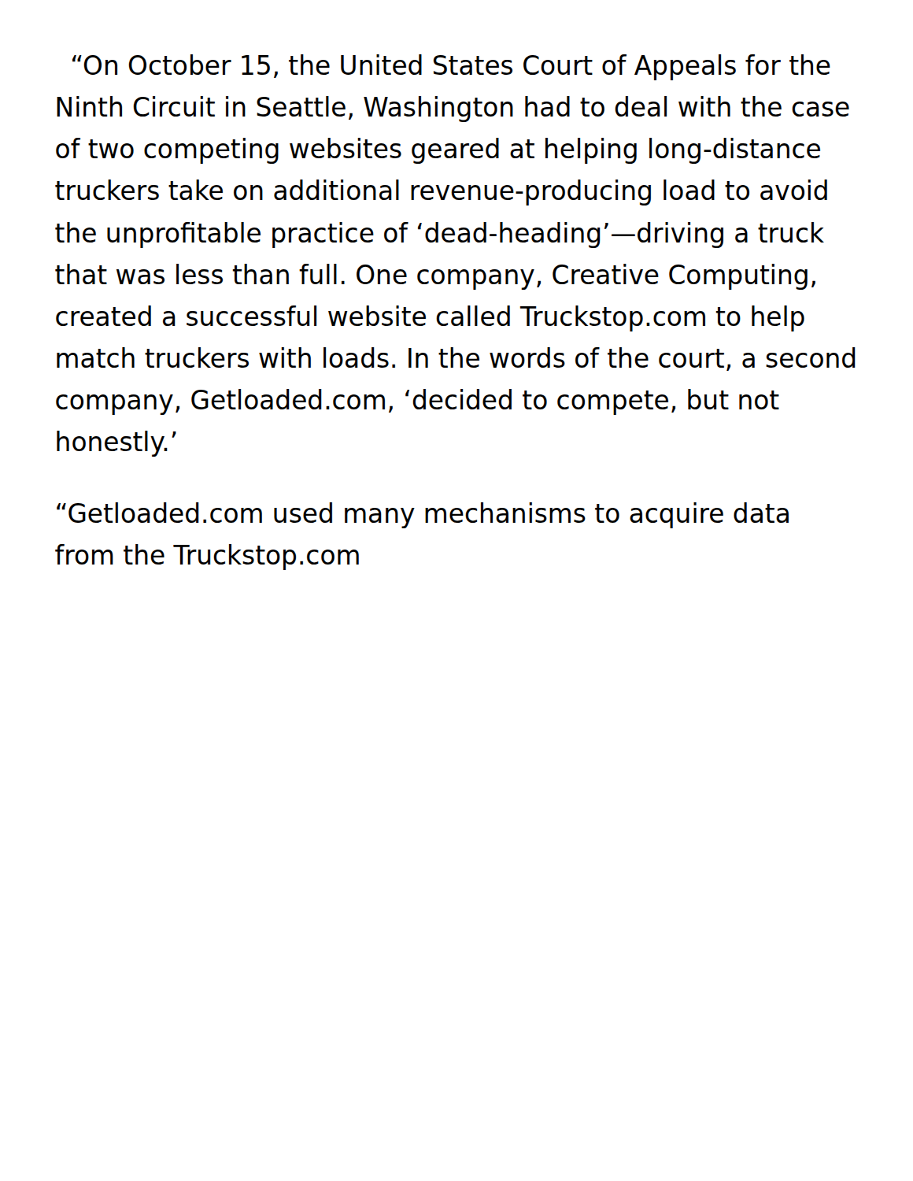“On October 15, the United States Court of Appeals for the Ninth Circuit in Seattle, Washington had to deal with the case of two competing websites geared at helping long-distance truckers take on additional revenue-producing load to avoid the unprofitable practice of ‘dead-heading’—driving a truck that was less than full. One company, Creative Computing, created a successful website called Truckstop.com to help match truckers with loads. In the words of the court, a second company, Getloaded.com, ‘decided to compete, but not honestly.’
“Getloaded.com used many mechanisms to acquire data from the Truckstop.com